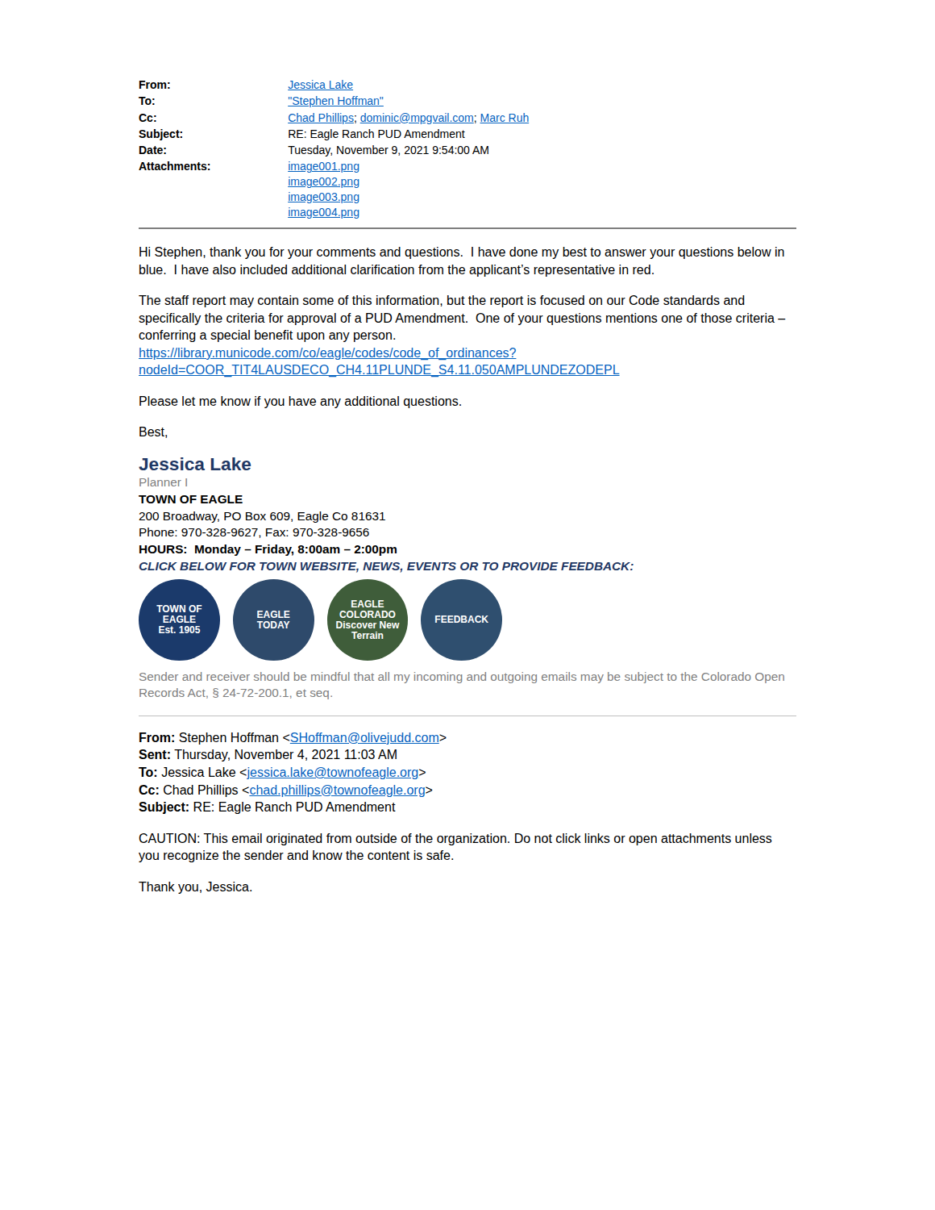| From: | Jessica Lake |
| To: | "Stephen Hoffman" |
| Cc: | Chad Phillips ; dominic@mpgvail.com ; Marc Ruh |
| Subject: | RE: Eagle Ranch PUD Amendment |
| Date: | Tuesday, November 9, 2021 9:54:00 AM |
| Attachments: | image001.png image002.png image003.png image004.png |
Hi Stephen, thank you for your comments and questions. I have done my best to answer your questions below in blue. I have also included additional clarification from the applicant’s representative in red.
The staff report may contain some of this information, but the report is focused on our Code standards and specifically the criteria for approval of a PUD Amendment. One of your questions mentions one of those criteria – conferring a special benefit upon any person.
https://library.municode.com/co/eagle/codes/code_of_ordinances?nodeId=COOR_TIT4LAUSDECO_CH4.11PLUNDE_S4.11.050AMPLUNDEZODEPL
Please let me know if you have any additional questions.
Best,
Jessica Lake
Planner I
TOWN OF EAGLE
200 Broadway, PO Box 609, Eagle Co 81631
Phone: 970-328-9627, Fax: 970-328-9656
HOURS: Monday – Friday, 8:00am – 2:00pm
CLICK BELOW FOR TOWN WEBSITE, NEWS, EVENTS OR TO PROVIDE FEEDBACK:
TOWN OF EAGLE
Est. 1905 EAGLE
TODAY EAGLE
COLORADO
Discover New Terrain FEEDBACK
Sender and receiver should be mindful that all my incoming and outgoing emails may be subject to the Colorado Open Records Act, § 24-72-200.1, et seq.
From: Stephen Hoffman <SHoffman@olivejudd.com>
Sent: Thursday, November 4, 2021 11:03 AM
To: Jessica Lake <jessica.lake@townofeagle.org>
Cc: Chad Phillips <chad.phillips@townofeagle.org>
Subject: RE: Eagle Ranch PUD Amendment
CAUTION: This email originated from outside of the organization. Do not click links or open attachments unless you recognize the sender and know the content is safe.
Thank you, Jessica.